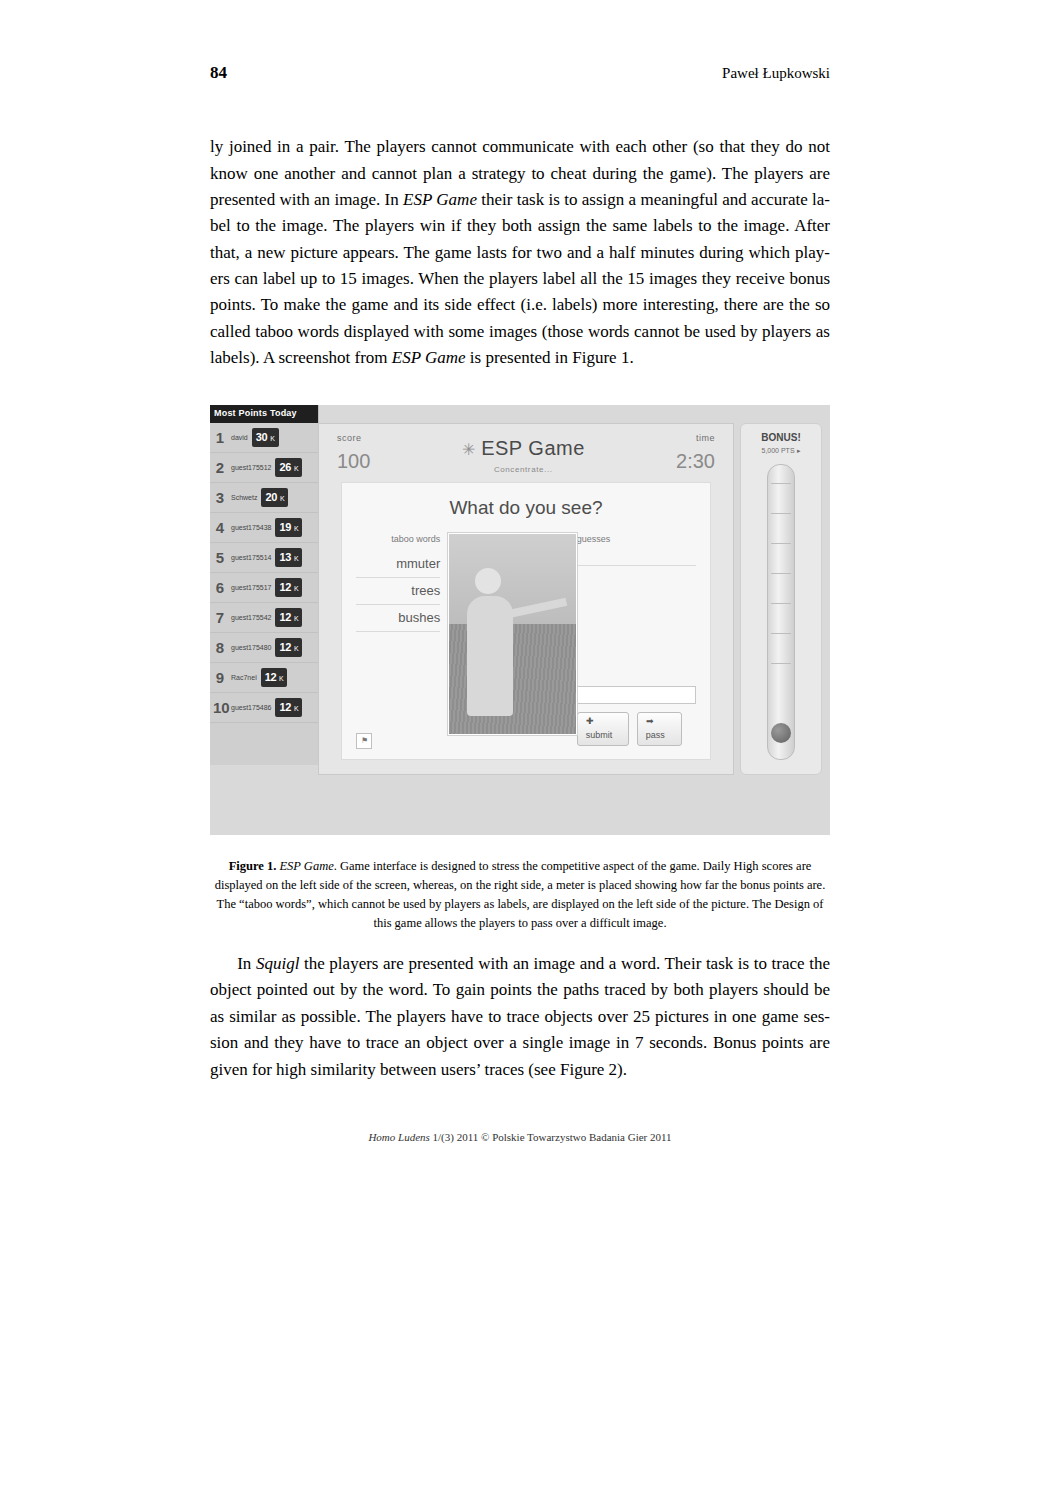84 Paweł Łupkowski
ly joined in a pair. The players cannot communicate with each other (so that they do not know one another and cannot plan a strategy to cheat during the game). The players are presented with an image. In ESP Game their task is to assign a meaningful and accurate label to the image. The players win if they both assign the same labels to the image. After that, a new picture appears. The game lasts for two and a half minutes during which players can label up to 15 images. When the players label all the 15 images they receive bonus points. To make the game and its side effect (i.e. labels) more interesting, there are the so called taboo words displayed with some images (those words cannot be used by players as labels). A screenshot from ESP Game is presented in Figure 1.
Most Points Today
1 david 30 K
2 guest17551226 K
3 Schwetz 20 K
4 guest17543819 K
5 guest17551413 K
6 guest17551712 K
7 guest17554212 K
8 guest17548012 K
9 Rac7nel 12 K
10 guest17548612 K
score
100
✳ ESP Game
Concentrate...
time
2:30
What do you see?
taboo words
mmuter
trees
bushes
guesses
✚ submit ➡ pass
⚑
BONUS!
5,000 PTS ▸
Figure 1. ESP Game. Game interface is designed to stress the competitive aspect of the game. Daily High scores are displayed on the left side of the screen, whereas, on the right side, a meter is placed showing how far the bonus points are. The “taboo words”, which cannot be used by players as labels, are displayed on the left side of the picture. The Design of this game allows the players to pass over a difficult image.
In Squigl the players are presented with an image and a word. Their task is to trace the object pointed out by the word. To gain points the paths traced by both players should be as similar as possible. The players have to trace objects over 25 pictures in one game session and they have to trace an object over a single image in 7 seconds. Bonus points are given for high similarity between users’ traces (see Figure 2).
Homo Ludens 1/(3) 2011 © Polskie Towarzystwo Badania Gier 2011